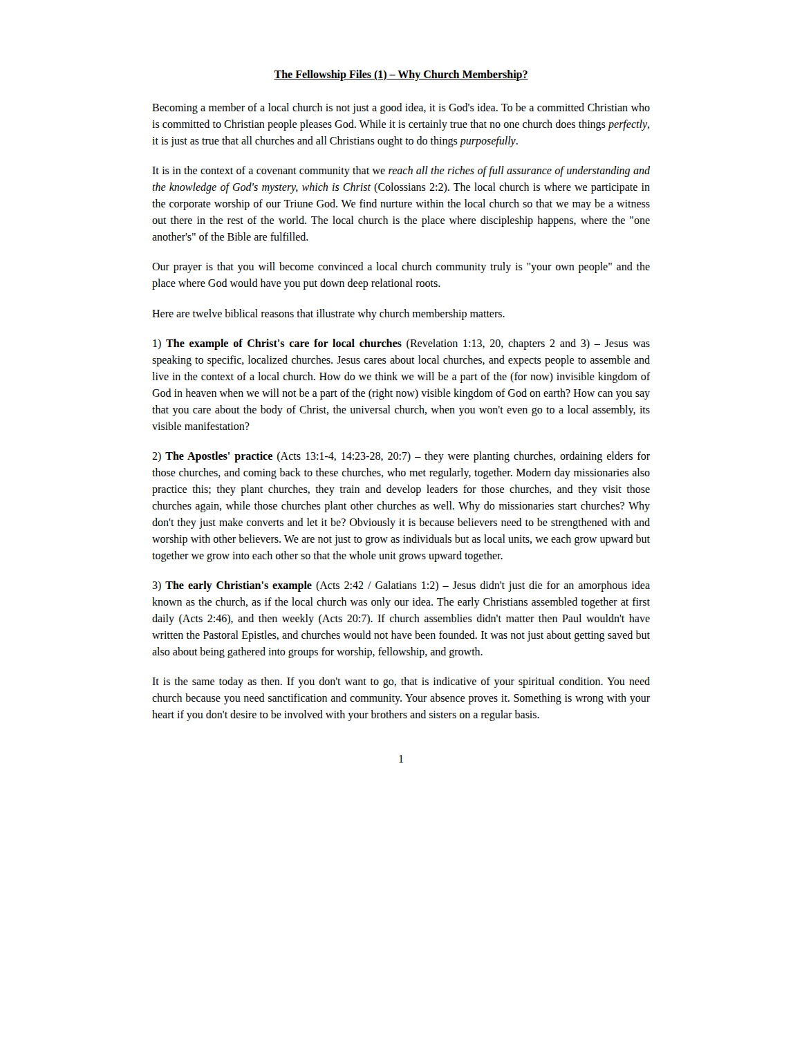The Fellowship Files (1) – Why Church Membership?
Becoming a member of a local church is not just a good idea, it is God's idea. To be a committed Christian who is committed to Christian people pleases God. While it is certainly true that no one church does things perfectly, it is just as true that all churches and all Christians ought to do things purposefully.
It is in the context of a covenant community that we reach all the riches of full assurance of understanding and the knowledge of God's mystery, which is Christ (Colossians 2:2). The local church is where we participate in the corporate worship of our Triune God. We find nurture within the local church so that we may be a witness out there in the rest of the world. The local church is the place where discipleship happens, where the "one another's" of the Bible are fulfilled.
Our prayer is that you will become convinced a local church community truly is "your own people" and the place where God would have you put down deep relational roots.
Here are twelve biblical reasons that illustrate why church membership matters.
1) The example of Christ's care for local churches (Revelation 1:13, 20, chapters 2 and 3) – Jesus was speaking to specific, localized churches. Jesus cares about local churches, and expects people to assemble and live in the context of a local church. How do we think we will be a part of the (for now) invisible kingdom of God in heaven when we will not be a part of the (right now) visible kingdom of God on earth? How can you say that you care about the body of Christ, the universal church, when you won't even go to a local assembly, its visible manifestation?
2) The Apostles' practice (Acts 13:1-4, 14:23-28, 20:7) – they were planting churches, ordaining elders for those churches, and coming back to these churches, who met regularly, together. Modern day missionaries also practice this; they plant churches, they train and develop leaders for those churches, and they visit those churches again, while those churches plant other churches as well. Why do missionaries start churches? Why don't they just make converts and let it be? Obviously it is because believers need to be strengthened with and worship with other believers. We are not just to grow as individuals but as local units, we each grow upward but together we grow into each other so that the whole unit grows upward together.
3) The early Christian's example (Acts 2:42 / Galatians 1:2) – Jesus didn't just die for an amorphous idea known as the church, as if the local church was only our idea. The early Christians assembled together at first daily (Acts 2:46), and then weekly (Acts 20:7). If church assemblies didn't matter then Paul wouldn't have written the Pastoral Epistles, and churches would not have been founded. It was not just about getting saved but also about being gathered into groups for worship, fellowship, and growth.
It is the same today as then. If you don't want to go, that is indicative of your spiritual condition. You need church because you need sanctification and community. Your absence proves it. Something is wrong with your heart if you don't desire to be involved with your brothers and sisters on a regular basis.
1